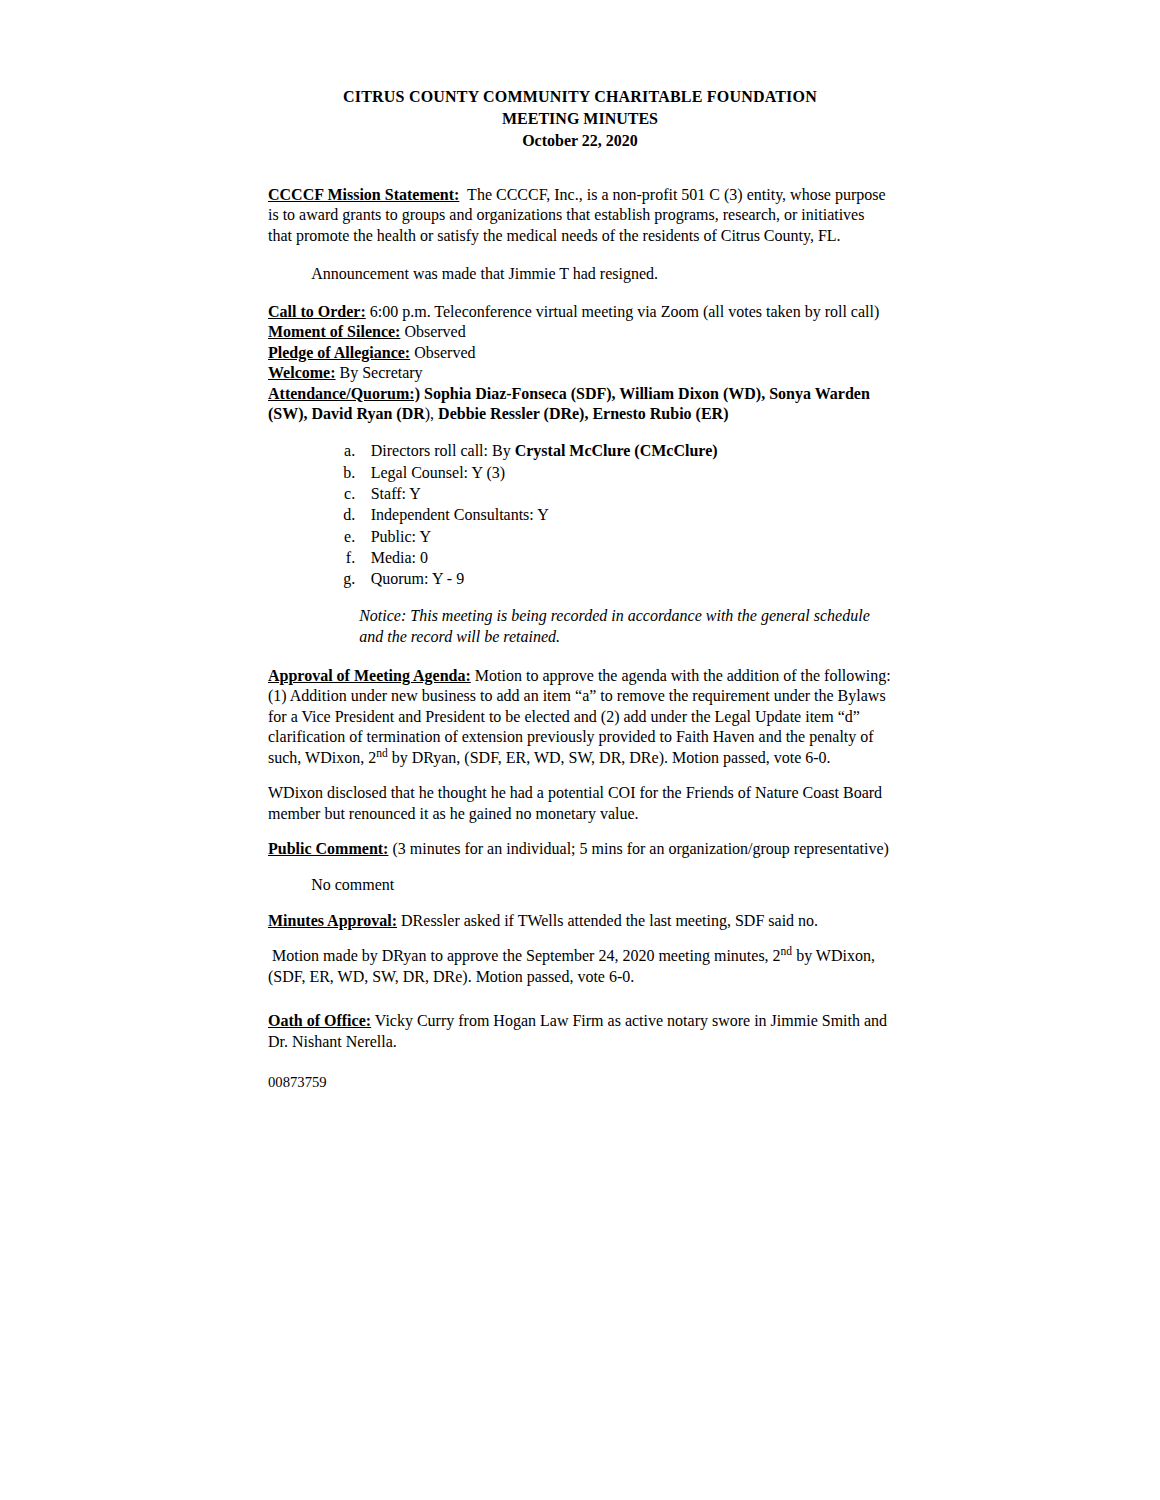CITRUS COUNTY COMMUNITY CHARITABLE FOUNDATION
MEETING MINUTES
October 22, 2020
CCCCF Mission Statement: The CCCCF, Inc., is a non-profit 501 C (3) entity, whose purpose is to award grants to groups and organizations that establish programs, research, or initiatives that promote the health or satisfy the medical needs of the residents of Citrus County, FL.
Announcement was made that Jimmie T had resigned.
Call to Order: 6:00 p.m. Teleconference virtual meeting via Zoom (all votes taken by roll call)
Moment of Silence: Observed
Pledge of Allegiance: Observed
Welcome: By Secretary
Attendance/Quorum:) Sophia Diaz-Fonseca (SDF), William Dixon (WD), Sonya Warden (SW), David Ryan (DR), Debbie Ressler (DRe), Ernesto Rubio (ER)
Directors roll call: By Crystal McClure (CMcClure)
Legal Counsel: Y (3)
Staff: Y
Independent Consultants: Y
Public: Y
Media: 0
Quorum: Y - 9
Notice: This meeting is being recorded in accordance with the general schedule and the record will be retained.
Approval of Meeting Agenda: Motion to approve the agenda with the addition of the following: (1) Addition under new business to add an item “a” to remove the requirement under the Bylaws for a Vice President and President to be elected and (2) add under the Legal Update item “d” clarification of termination of extension previously provided to Faith Haven and the penalty of such, WDixon, 2nd by DRyan, (SDF, ER, WD, SW, DR, DRe). Motion passed, vote 6-0.
WDixon disclosed that he thought he had a potential COI for the Friends of Nature Coast Board member but renounced it as he gained no monetary value.
Public Comment: (3 minutes for an individual; 5 mins for an organization/group representative)
No comment
Minutes Approval: DRessler asked if TWells attended the last meeting, SDF said no.
Motion made by DRyan to approve the September 24, 2020 meeting minutes, 2nd by WDixon, (SDF, ER, WD, SW, DR, DRe). Motion passed, vote 6-0.
Oath of Office: Vicky Curry from Hogan Law Firm as active notary swore in Jimmie Smith and Dr. Nishant Nerella.
00873759